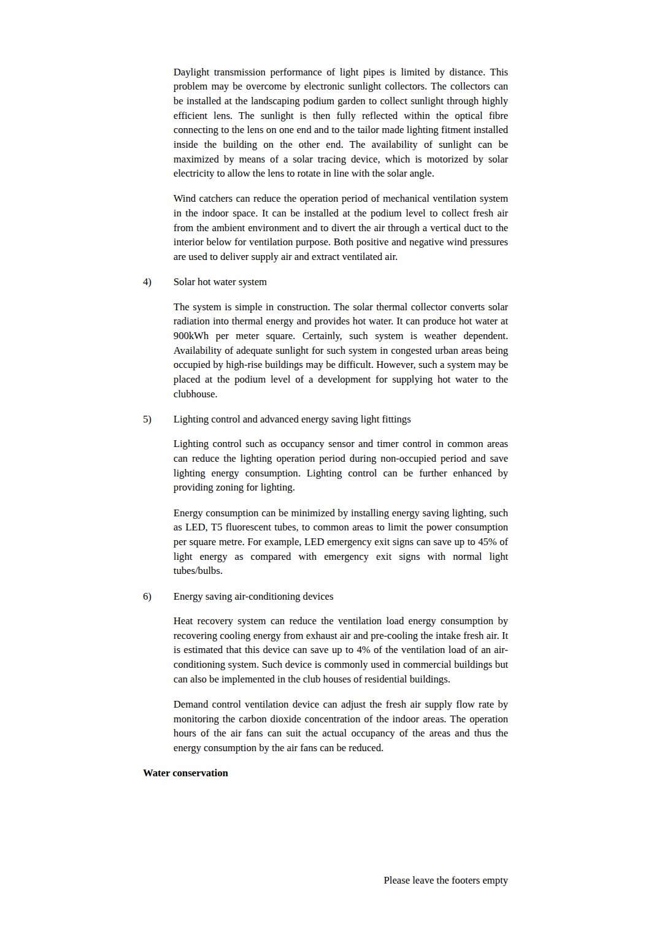Daylight transmission performance of light pipes is limited by distance. This problem may be overcome by electronic sunlight collectors. The collectors can be installed at the landscaping podium garden to collect sunlight through highly efficient lens. The sunlight is then fully reflected within the optical fibre connecting to the lens on one end and to the tailor made lighting fitment installed inside the building on the other end. The availability of sunlight can be maximized by means of a solar tracing device, which is motorized by solar electricity to allow the lens to rotate in line with the solar angle.
Wind catchers can reduce the operation period of mechanical ventilation system in the indoor space. It can be installed at the podium level to collect fresh air from the ambient environment and to divert the air through a vertical duct to the interior below for ventilation purpose. Both positive and negative wind pressures are used to deliver supply air and extract ventilated air.
4)
Solar hot water system
The system is simple in construction. The solar thermal collector converts solar radiation into thermal energy and provides hot water. It can produce hot water at 900kWh per meter square. Certainly, such system is weather dependent. Availability of adequate sunlight for such system in congested urban areas being occupied by high-rise buildings may be difficult. However, such a system may be placed at the podium level of a development for supplying hot water to the clubhouse.
5)
Lighting control and advanced energy saving light fittings
Lighting control such as occupancy sensor and timer control in common areas can reduce the lighting operation period during non-occupied period and save lighting energy consumption. Lighting control can be further enhanced by providing zoning for lighting.
Energy consumption can be minimized by installing energy saving lighting, such as LED, T5 fluorescent tubes, to common areas to limit the power consumption per square metre. For example, LED emergency exit signs can save up to 45% of light energy as compared with emergency exit signs with normal light tubes/bulbs.
6)
Energy saving air-conditioning devices
Heat recovery system can reduce the ventilation load energy consumption by recovering cooling energy from exhaust air and pre-cooling the intake fresh air. It is estimated that this device can save up to 4% of the ventilation load of an air-conditioning system. Such device is commonly used in commercial buildings but can also be implemented in the club houses of residential buildings.
Demand control ventilation device can adjust the fresh air supply flow rate by monitoring the carbon dioxide concentration of the indoor areas. The operation hours of the air fans can suit the actual occupancy of the areas and thus the energy consumption by the air fans can be reduced.
Water conservation
Please leave the footers empty